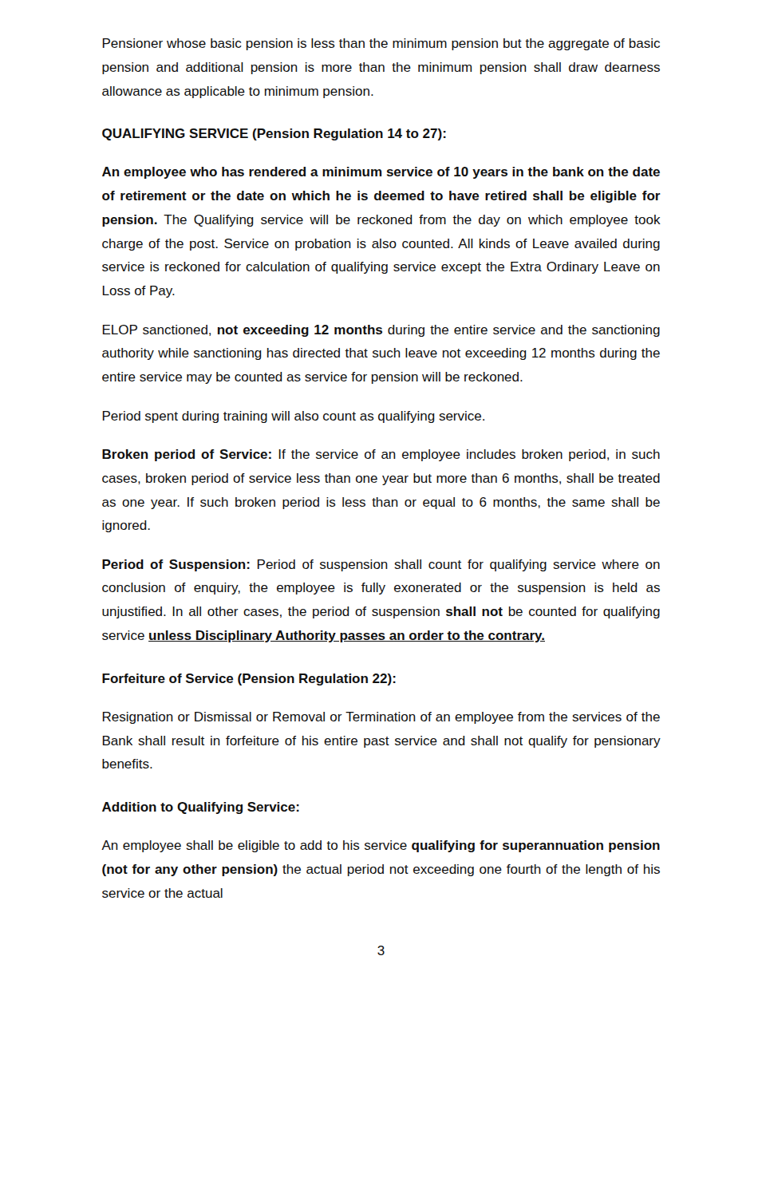Pensioner whose basic pension is less than the minimum pension but the aggregate of basic pension and additional pension is more than the minimum pension shall draw dearness allowance as applicable to minimum pension.
QUALIFYING SERVICE (Pension Regulation 14 to 27):
An employee who has rendered a minimum service of 10 years in the bank on the date of retirement or the date on which he is deemed to have retired shall be eligible for pension. The Qualifying service will be reckoned from the day on which employee took charge of the post. Service on probation is also counted. All kinds of Leave availed during service is reckoned for calculation of qualifying service except the Extra Ordinary Leave on Loss of Pay.
ELOP sanctioned, not exceeding 12 months during the entire service and the sanctioning authority while sanctioning has directed that such leave not exceeding 12 months during the entire service may be counted as service for pension will be reckoned.
Period spent during training will also count as qualifying service.
Broken period of Service: If the service of an employee includes broken period, in such cases, broken period of service less than one year but more than 6 months, shall be treated as one year. If such broken period is less than or equal to 6 months, the same shall be ignored.
Period of Suspension: Period of suspension shall count for qualifying service where on conclusion of enquiry, the employee is fully exonerated or the suspension is held as unjustified. In all other cases, the period of suspension shall not be counted for qualifying service unless Disciplinary Authority passes an order to the contrary.
Forfeiture of Service (Pension Regulation 22):
Resignation or Dismissal or Removal or Termination of an employee from the services of the Bank shall result in forfeiture of his entire past service and shall not qualify for pensionary benefits.
Addition to Qualifying Service:
An employee shall be eligible to add to his service qualifying for superannuation pension (not for any other pension) the actual period not exceeding one fourth of the length of his service or the actual
3